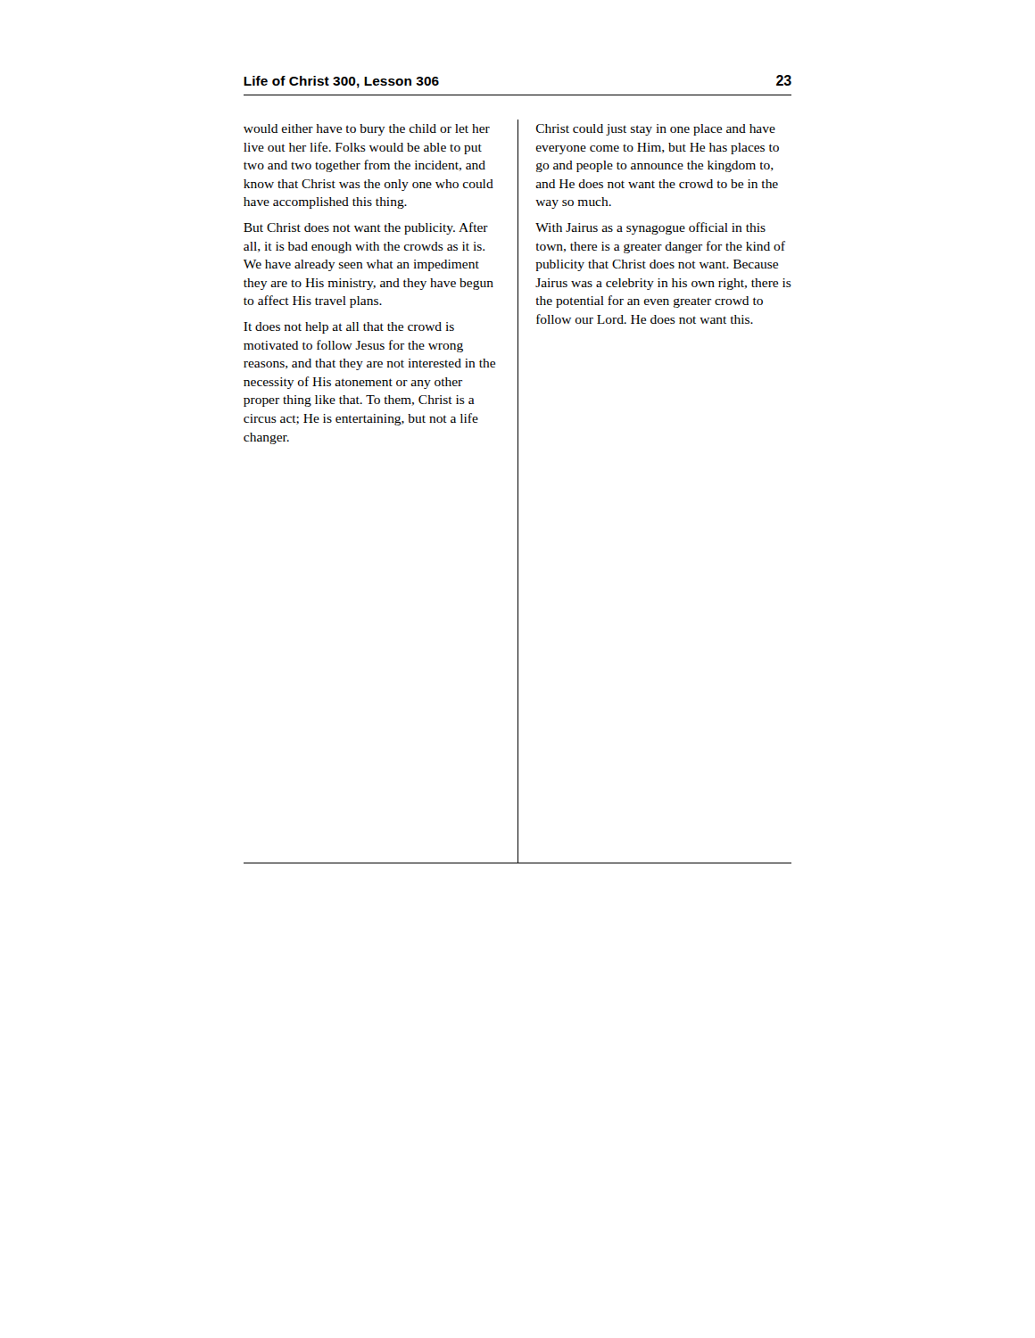Life of Christ 300, Lesson 306 23
would either have to bury the child or let her live out her life. Folks would be able to put two and two together from the incident, and know that Christ was the only one who could have accomplished this thing.
But Christ does not want the publicity. After all, it is bad enough with the crowds as it is. We have already seen what an impediment they are to His ministry, and they have begun to affect His travel plans.
It does not help at all that the crowd is motivated to follow Jesus for the wrong reasons, and that they are not interested in the necessity of His atonement or any other proper thing like that. To them, Christ is a circus act; He is entertaining, but not a life changer.
Christ could just stay in one place and have everyone come to Him, but He has places to go and people to announce the kingdom to, and He does not want the crowd to be in the way so much.
With Jairus as a synagogue official in this town, there is a greater danger for the kind of publicity that Christ does not want. Because Jairus was a celebrity in his own right, there is the potential for an even greater crowd to follow our Lord. He does not want this.